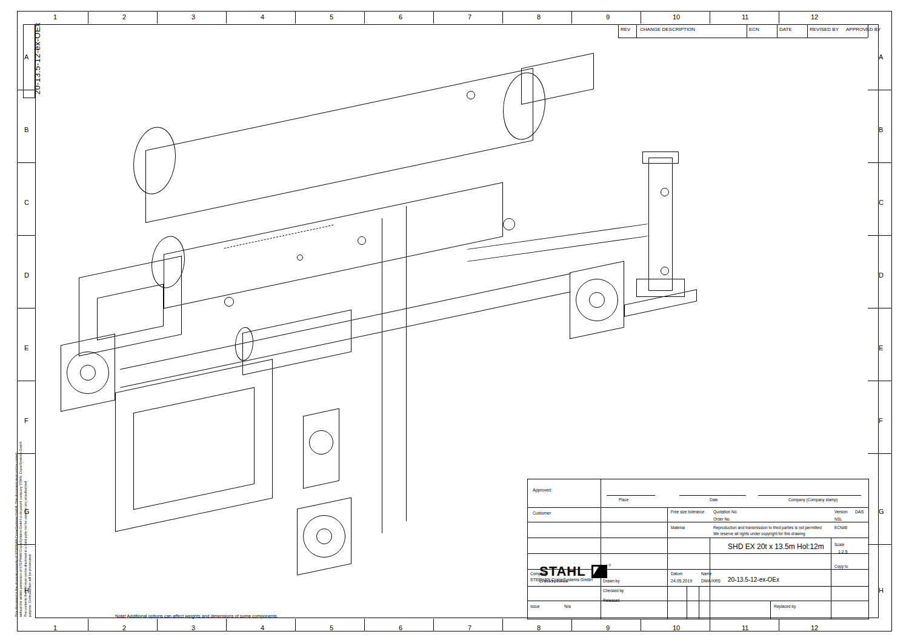1
2
3
4
5
6
7
8
9
10
11
12
1
2
3
4
5
6
7
8
9
10
11
12
A
B
C
D
E
F
G
H
A
B
C
D
E
F
G
H
20-13.5-12-ex-OEx
This document is the absolute property of STEPHAN CraneSystems GmbH. This document must not be copied
without the written permission of STEPHAN CraneSystems GmbH or its parent company STAHL CraneSystems GmbH.
The contents thereof must not be disclosed to a third party nor be used for any unauthorized
purpose. Contravention will be prosecuted.
REV
CHANGE DESCRIPTION
ECN
DATE
REVISED BY
APPROVED BY
Note! Additional options can affect weights and dimensions of some components.
Approved:
Customer
Place
Date
Company (Company stamp)
Free size tolerance
Material
Quotation No.
Order No.
Reproduction and transmission to third parties is not permitted
We reserve all rights under copyright for this drawing
SHD EX 20t x 13.5m Hol:12m
Version
DAS
NSL
ECN#8
Scale
1:2.5
Copy to
Company:
STEPHAN CraneSystems GmbH
Datum
Name
Drawn by
24.05.2019
DMA/XRS
Checked by
Released
20-13.5-12-ex-OEx
Replaced by
Issue
N/a
STAHL
CraneSystems
®